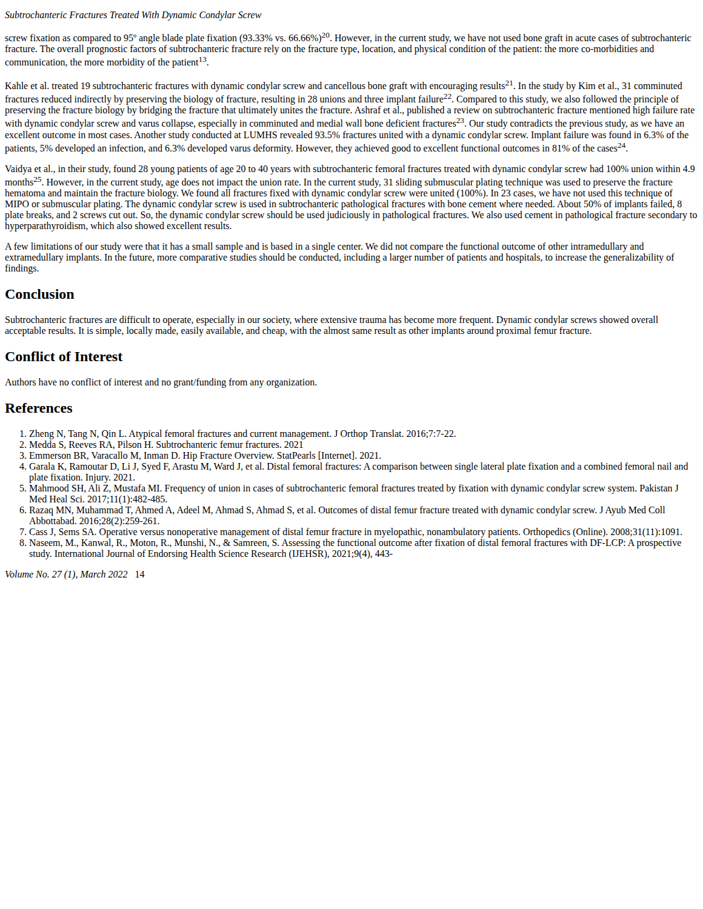Subtrochanteric Fractures Treated With Dynamic Condylar Screw
screw fixation as compared to 95º angle blade plate fixation (93.33% vs. 66.66%)20. However, in the current study, we have not used bone graft in acute cases of subtrochanteric fracture. The overall prognostic factors of subtrochanteric fracture rely on the fracture type, location, and physical condition of the patient: the more co-morbidities and communication, the more morbidity of the patient13.
Kahle et al. treated 19 subtrochanteric fractures with dynamic condylar screw and cancellous bone graft with encouraging results21. In the study by Kim et al., 31 comminuted fractures reduced indirectly by preserving the biology of fracture, resulting in 28 unions and three implant failure22. Compared to this study, we also followed the principle of preserving the fracture biology by bridging the fracture that ultimately unites the fracture. Ashraf et al., published a review on subtrochanteric fracture mentioned high failure rate with dynamic condylar screw and varus collapse, especially in comminuted and medial wall bone deficient fractures23. Our study contradicts the previous study, as we have an excellent outcome in most cases. Another study conducted at LUMHS revealed 93.5% fractures united with a dynamic condylar screw. Implant failure was found in 6.3% of the patients, 5% developed an infection, and 6.3% developed varus deformity. However, they achieved good to excellent functional outcomes in 81% of the cases24.
Vaidya et al., in their study, found 28 young patients of age 20 to 40 years with subtrochanteric femoral fractures treated with dynamic condylar screw had 100% union within 4.9 months25. However, in the current study, age does not impact the union rate. In the current study, 31 sliding submuscular plating technique was used to preserve the fracture hematoma and maintain the fracture biology. We found all fractures fixed with dynamic condylar screw were united (100%). In 23 cases, we have not used this technique of MIPO or submuscular plating. The dynamic condylar screw is used in subtrochanteric pathological fractures with bone cement where needed. About 50% of implants failed, 8 plate breaks, and 2 screws cut out. So, the dynamic condylar screw should be used judiciously in pathological fractures. We also used cement in pathological fracture secondary to hyperparathyroidism, which also showed excellent results.
A few limitations of our study were that it has a small sample and is based in a single center. We did not compare the functional outcome of other intramedullary and extramedullary implants. In the future, more comparative studies should be conducted, including a larger number of patients and hospitals, to increase the generalizability of findings.
Conclusion
Subtrochanteric fractures are difficult to operate, especially in our society, where extensive trauma has become more frequent. Dynamic condylar screws showed overall acceptable results. It is simple, locally made, easily available, and cheap, with the almost same result as other implants around proximal femur fracture.
Conflict of Interest
Authors have no conflict of interest and no grant/funding from any organization.
References
Zheng N, Tang N, Qin L. Atypical femoral fractures and current management. J Orthop Translat. 2016;7:7-22.
Medda S, Reeves RA, Pilson H. Subtrochanteric femur fractures. 2021
Emmerson BR, Varacallo M, Inman D. Hip Fracture Overview. StatPearls [Internet]. 2021.
Garala K, Ramoutar D, Li J, Syed F, Arastu M, Ward J, et al. Distal femoral fractures: A comparison between single lateral plate fixation and a combined femoral nail and plate fixation. Injury. 2021.
Mahmood SH, Ali Z, Mustafa MI. Frequency of union in cases of subtrochanteric femoral fractures treated by fixation with dynamic condylar screw system. Pakistan J Med Heal Sci. 2017;11(1):482-485.
Razaq MN, Muhammad T, Ahmed A, Adeel M, Ahmad S, Ahmad S, et al. Outcomes of distal femur fracture treated with dynamic condylar screw. J Ayub Med Coll Abbottabad. 2016;28(2):259-261.
Cass J, Sems SA. Operative versus nonoperative management of distal femur fracture in myelopathic, nonambulatory patients. Orthopedics (Online). 2008;31(11):1091.
Naseem, M., Kanwal, R., Moton, R., Munshi, N., & Samreen, S. Assessing the functional outcome after fixation of distal femoral fractures with DF-LCP: A prospective study. International Journal of Endorsing Health Science Research (IJEHSR), 2021;9(4), 443-
Volume No. 27 (1), March 2022 14